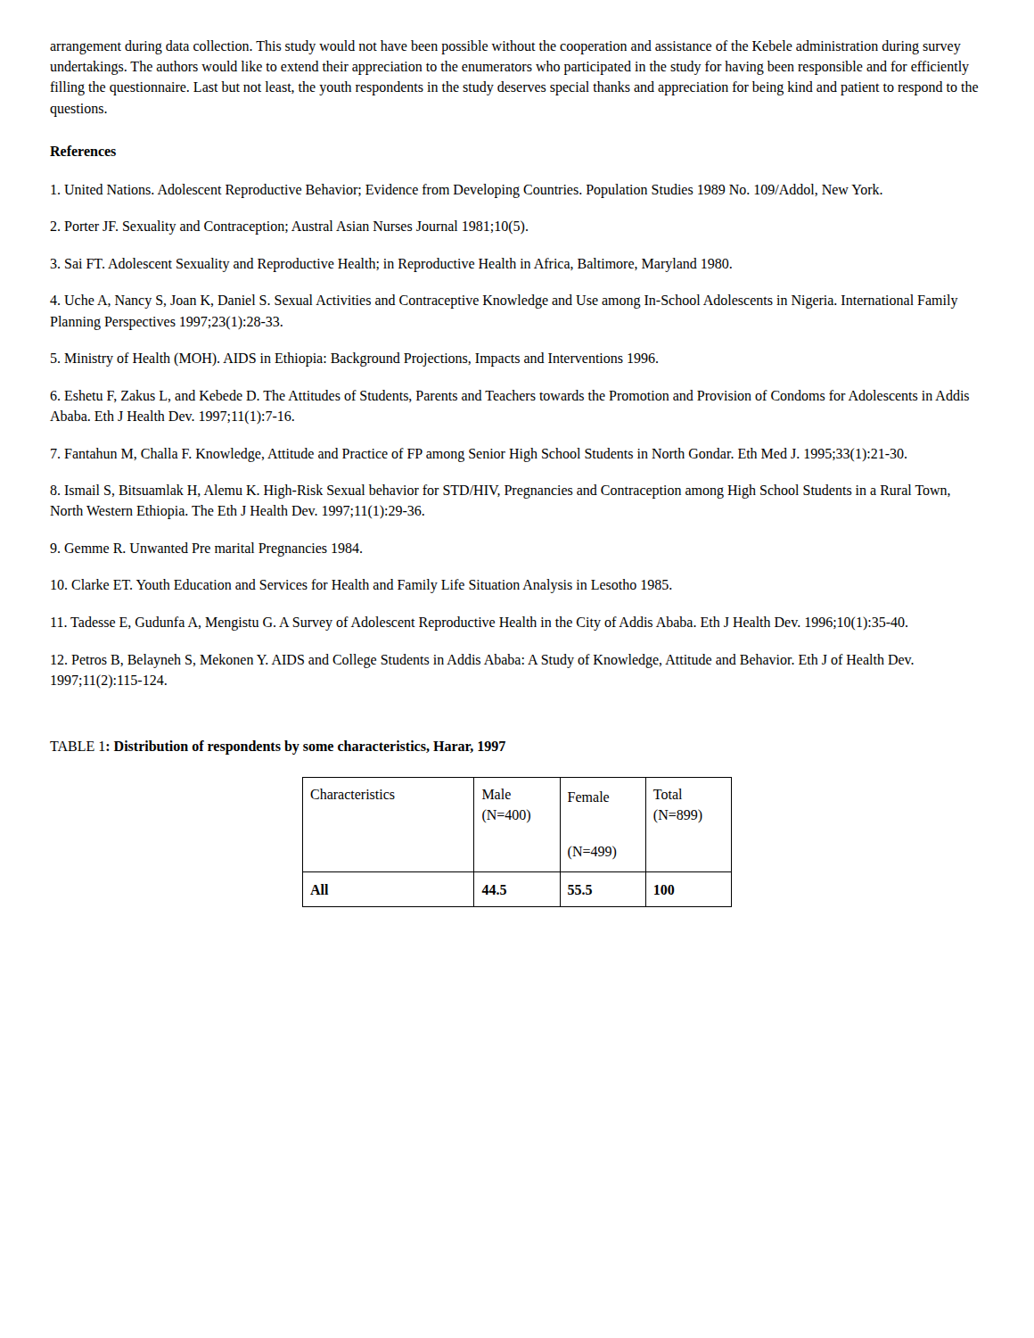arrangement during data collection. This study would not have been possible without the cooperation and assistance of the Kebele administration during survey undertakings. The authors would like to extend their appreciation to the enumerators who participated in the study for having been responsible and for efficiently filling the questionnaire. Last but not least, the youth respondents in the study deserves special thanks and appreciation for being kind and patient to respond to the questions.
References
1. United Nations. Adolescent Reproductive Behavior; Evidence from Developing Countries. Population Studies 1989 No. 109/Addol, New York.
2. Porter JF. Sexuality and Contraception; Austral Asian Nurses Journal 1981;10(5).
3. Sai FT. Adolescent Sexuality and Reproductive Health; in Reproductive Health in Africa, Baltimore, Maryland 1980.
4. Uche A, Nancy S, Joan K, Daniel S. Sexual Activities and Contraceptive Knowledge and Use among In-School Adolescents in Nigeria. International Family Planning Perspectives 1997;23(1):28-33.
5. Ministry of Health (MOH). AIDS in Ethiopia: Background Projections, Impacts and Interventions 1996.
6. Eshetu F, Zakus L, and Kebede D. The Attitudes of Students, Parents and Teachers towards the Promotion and Provision of Condoms for Adolescents in Addis Ababa. Eth J Health Dev. 1997;11(1):7-16.
7. Fantahun M, Challa F. Knowledge, Attitude and Practice of FP among Senior High School Students in North Gondar. Eth Med J. 1995;33(1):21-30.
8. Ismail S, Bitsuamlak H, Alemu K. High-Risk Sexual behavior for STD/HIV, Pregnancies and Contraception among High School Students in a Rural Town, North Western Ethiopia. The Eth J Health Dev. 1997;11(1):29-36.
9. Gemme R. Unwanted Pre marital Pregnancies 1984.
10. Clarke ET. Youth Education and Services for Health and Family Life Situation Analysis in Lesotho 1985.
11. Tadesse E, Gudunfa A, Mengistu G. A Survey of Adolescent Reproductive Health in the City of Addis Ababa. Eth J Health Dev. 1996;10(1):35-40.
12. Petros B, Belayneh S, Mekonen Y. AIDS and College Students in Addis Ababa: A Study of Knowledge, Attitude and Behavior. Eth J of Health Dev. 1997;11(2):115-124.
TABLE 1: Distribution of respondents by some characteristics, Harar, 1997
| Characteristics | Male (N=400) | Female (N=499) | Total (N=899) |
| All | 44.5 | 55.5 | 100 |